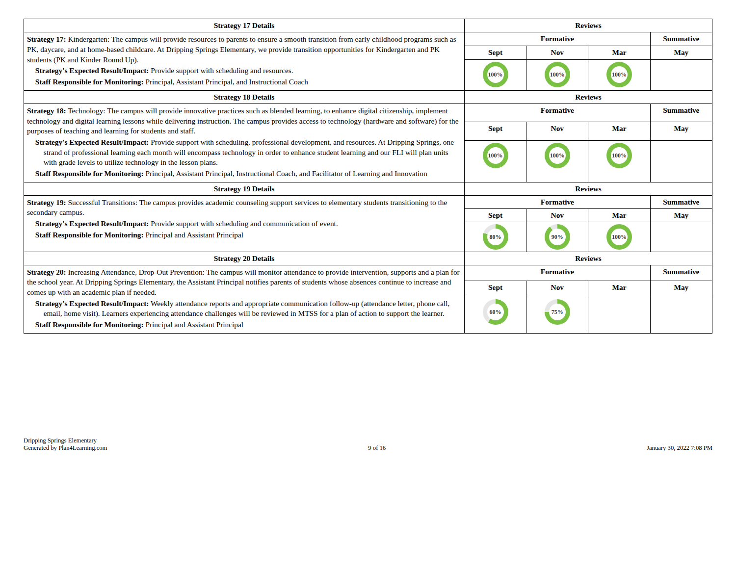| Strategy 17 Details | Reviews |
| Strategy 17: Kindergarten: The campus will provide resources to parents to ensure a smooth transition from early childhood programs such as PK, daycare, and at home-based childcare. At Dripping Springs Elementary, we provide transition opportunities for Kindergarten and PK students (PK and Kinder Round Up). Strategy's Expected Result/Impact: Provide support with scheduling and resources. Staff Responsible for Monitoring: Principal, Assistant Principal, and Instructional Coach | Formative | Summative |
| Sept | Nov | Mar | May |
| 100% | 100% | 100% | |
| Strategy 18 Details | Reviews |
| Strategy 18: Technology: The campus will provide innovative practices such as blended learning, to enhance digital citizenship, implement technology and digital learning lessons while delivering instruction. The campus provides access to technology (hardware and software) for the purposes of teaching and learning for students and staff. Strategy's Expected Result/Impact: Provide support with scheduling, professional development, and resources. At Dripping Springs, one strand of professional learning each month will encompass technology in order to enhance student learning and our FLI will plan units with grade levels to utilize technology in the lesson plans. Staff Responsible for Monitoring: Principal, Assistant Principal, Instructional Coach, and Facilitator of Learning and Innovation | Formative | Summative |
| Sept | Nov | Mar | May |
| 100% | 100% | 100% | |
| Strategy 19 Details | Reviews |
| Strategy 19: Successful Transitions: The campus provides academic counseling support services to elementary students transitioning to the secondary campus. Strategy's Expected Result/Impact: Provide support with scheduling and communication of event. Staff Responsible for Monitoring: Principal and Assistant Principal | Formative | Summative |
| Sept | Nov | Mar | May |
| 80% | 90% | 100% | |
| Strategy 20 Details | Reviews |
| Strategy 20: Increasing Attendance, Drop-Out Prevention: The campus will monitor attendance to provide intervention, supports and a plan for the school year. At Dripping Springs Elementary, the Assistant Principal notifies parents of students whose absences continue to increase and comes up with an academic plan if needed. Strategy's Expected Result/Impact: Weekly attendance reports and appropriate communication follow-up (attendance letter, phone call, email, home visit). Learners experiencing attendance challenges will be reviewed in MTSS for a plan of action to support the learner. Staff Responsible for Monitoring: Principal and Assistant Principal | Formative | Summative |
| Sept | Nov | Mar | May |
| 60% | 75% | | |
Dripping Springs Elementary
Generated by Plan4Learning.com
9 of 16
January 30, 2022 7:08 PM